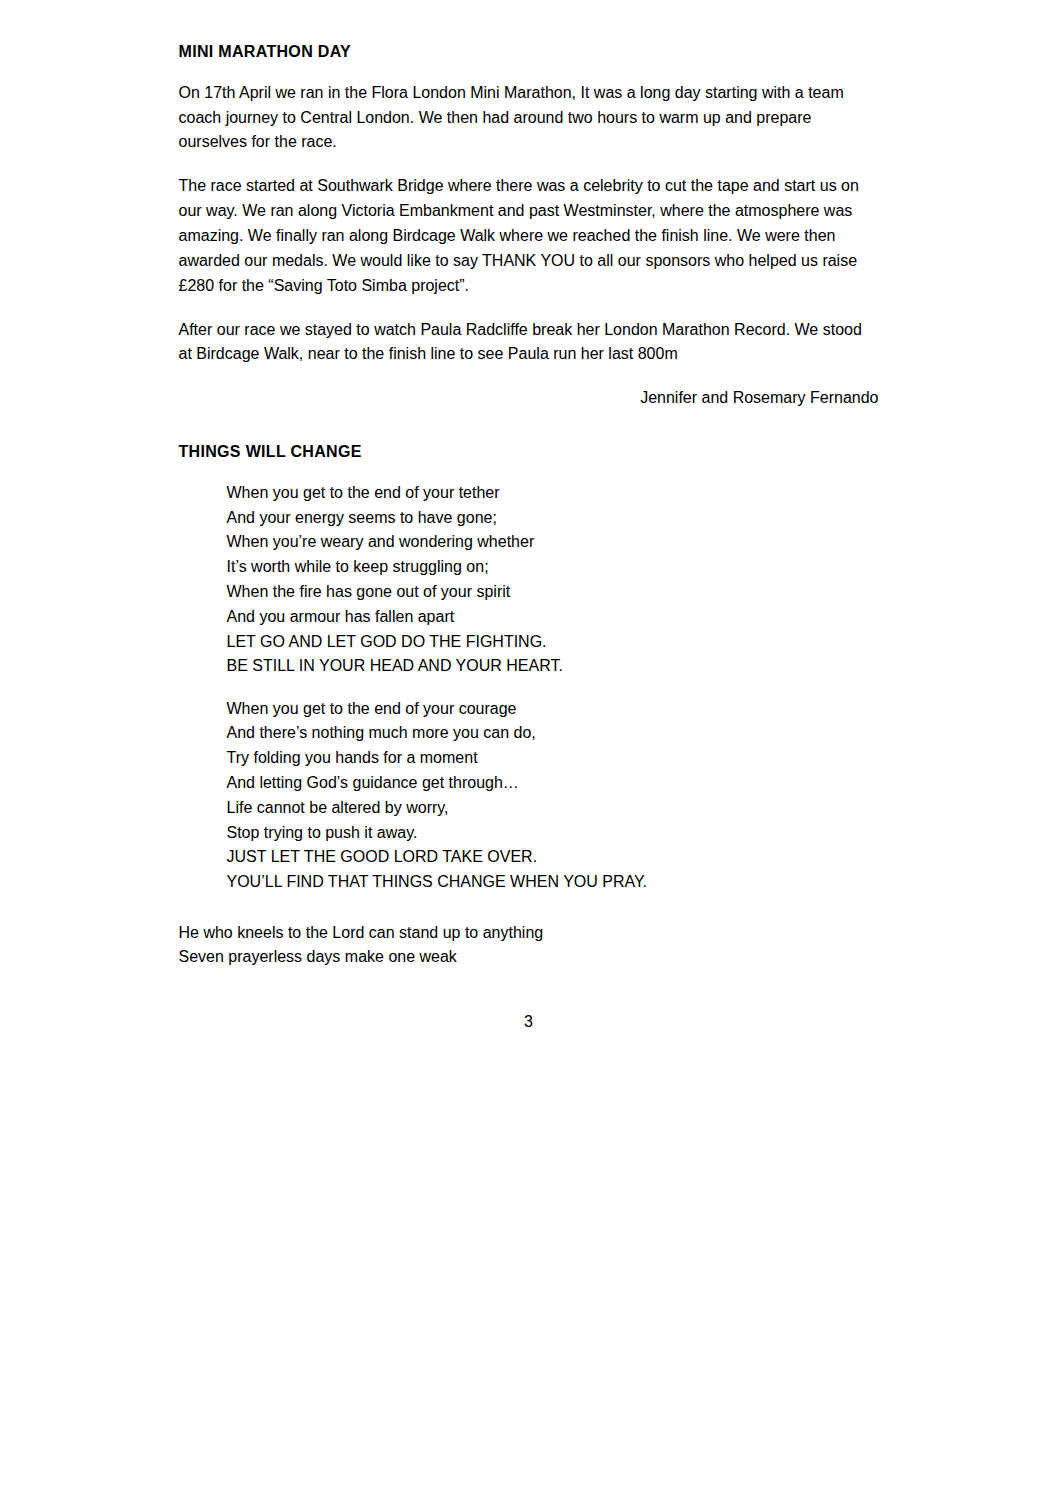Mini Marathon Day
On 17th April we ran in the Flora London Mini Marathon, It was a long day starting with a team coach journey to Central London. We then had around two hours to warm up and prepare ourselves for the race.
The race started at Southwark Bridge where there was a celebrity to cut the tape and start us on our way. We ran along Victoria Embankment and past Westminster, where the atmosphere was amazing. We finally ran along Birdcage Walk where we reached the finish line. We were then awarded our medals. We would like to say THANK YOU to all our sponsors who helped us raise £280 for the “Saving Toto Simba project”.
After our race we stayed to watch Paula Radcliffe break her London Marathon Record. We stood at Birdcage Walk, near to the finish line to see Paula run her last 800m
Jennifer and Rosemary Fernando
Things Will Change
When you get to the end of your tether
And your energy seems to have gone;
When you’re weary and wondering whether
It’s worth while to keep struggling on;
When the fire has gone out of your spirit
And you armour has fallen apart
LET GO AND LET GOD DO THE FIGHTING.
BE STILL IN YOUR HEAD AND YOUR HEART.
When you get to the end of your courage
And there’s nothing much more you can do,
Try folding you hands for a moment
And letting God’s guidance get through…
Life cannot be altered by worry,
Stop trying to push it away.
JUST LET THE GOOD LORD TAKE OVER.
YOU’LL FIND THAT THINGS CHANGE WHEN YOU PRAY.
He who kneels to the Lord can stand up to anything
Seven prayerless days make one weak
3